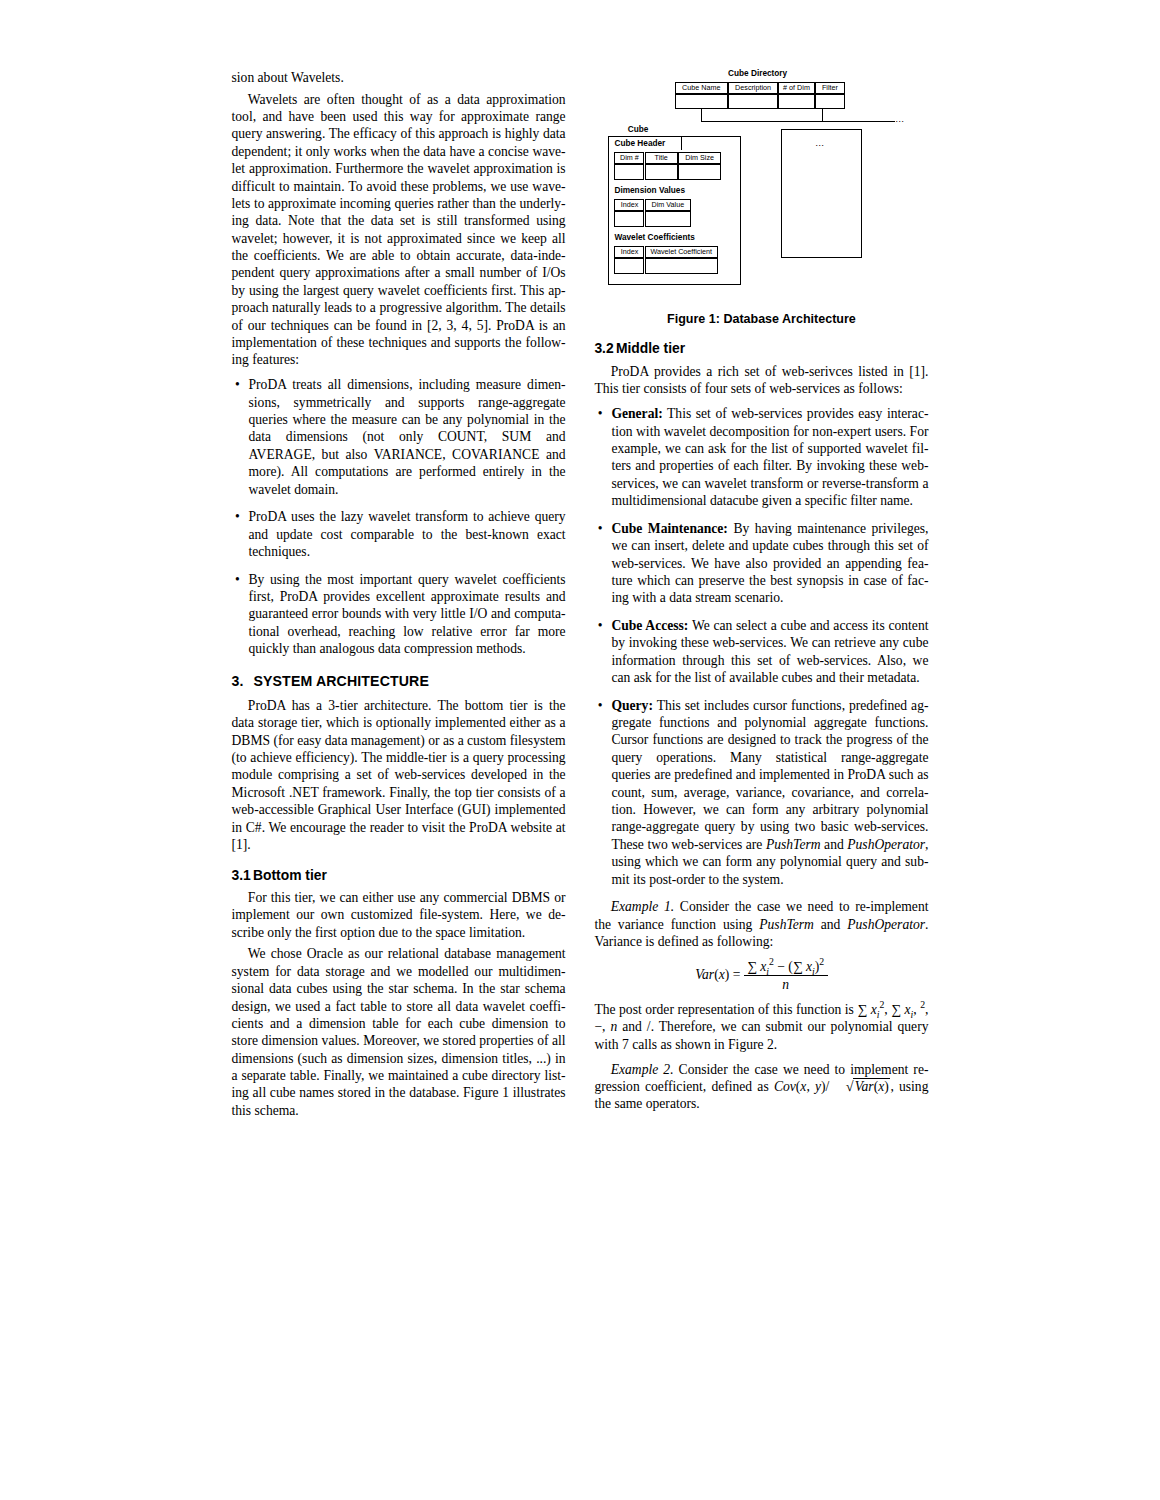sion about Wavelets.
Wavelets are often thought of as a data approximation tool, and have been used this way for approximate range query answering. The efficacy of this approach is highly data dependent; it only works when the data have a concise wavelet approximation. Furthermore the wavelet approximation is difficult to maintain. To avoid these problems, we use wavelets to approximate incoming queries rather than the underlying data. Note that the data set is still transformed using wavelet; however, it is not approximated since we keep all the coefficients. We are able to obtain accurate, data-independent query approximations after a small number of I/Os by using the largest query wavelet coefficients first. This approach naturally leads to a progressive algorithm. The details of our techniques can be found in [2, 3, 4, 5]. ProDA is an implementation of these techniques and supports the following features:
ProDA treats all dimensions, including measure dimensions, symmetrically and supports range-aggregate queries where the measure can be any polynomial in the data dimensions (not only COUNT, SUM and AVERAGE, but also VARIANCE, COVARIANCE and more). All computations are performed entirely in the wavelet domain.
ProDA uses the lazy wavelet transform to achieve query and update cost comparable to the best-known exact techniques.
By using the most important query wavelet coefficients first, ProDA provides excellent approximate results and guaranteed error bounds with very little I/O and computational overhead, reaching low relative error far more quickly than analogous data compression methods.
3. SYSTEM ARCHITECTURE
ProDA has a 3-tier architecture. The bottom tier is the data storage tier, which is optionally implemented either as a DBMS (for easy data management) or as a custom filesystem (to achieve efficiency). The middle-tier is a query processing module comprising a set of web-services developed in the Microsoft .NET framework. Finally, the top tier consists of a web-accessible Graphical User Interface (GUI) implemented in C#. We encourage the reader to visit the ProDA website at [1].
3.1 Bottom tier
For this tier, we can either use any commercial DBMS or implement our own customized file-system. Here, we describe only the first option due to the space limitation.
We chose Oracle as our relational database management system for data storage and we modelled our multidimensional data cubes using the star schema. In the star schema design, we used a fact table to store all data wavelet coefficients and a dimension table for each cube dimension to store dimension values. Moreover, we stored properties of all dimensions (such as dimension sizes, dimension titles, ...) in a separate table. Finally, we maintained a cube directory listing all cube names stored in the database. Figure 1 illustrates this schema.
Cube Directory
Cube Name
Description
# of Dim
Filter
…
Cube
Cube Header
Dim #
Title
Dim Size
Dimension Values
Index
Dim Value
Wavelet Coefficients
Index
Wavelet Coefficient
…
Figure 1: Database Architecture
3.2 Middle tier
ProDA provides a rich set of web-serivces listed in [1]. This tier consists of four sets of web-services as follows:
General: This set of web-services provides easy interaction with wavelet decomposition for non-expert users. For example, we can ask for the list of supported wavelet filters and properties of each filter. By invoking these web-services, we can wavelet transform or reverse-transform a multidimensional datacube given a specific filter name.
Cube Maintenance: By having maintenance privileges, we can insert, delete and update cubes through this set of web-services. We have also provided an appending feature which can preserve the best synopsis in case of facing with a data stream scenario.
Cube Access: We can select a cube and access its content by invoking these web-services. We can retrieve any cube information through this set of web-services. Also, we can ask for the list of available cubes and their metadata.
Query: This set includes cursor functions, predefined aggregate functions and polynomial aggregate functions. Cursor functions are designed to track the progress of the query operations. Many statistical range-aggregate queries are predefined and implemented in ProDA such as count, sum, average, variance, covariance, and correlation. However, we can form any arbitrary polynomial range-aggregate query by using two basic web-services. These two web-services are PushTerm and PushOperator, using which we can form any polynomial query and submit its post-order to the system.
Example 1. Consider the case we need to re-implement the variance function using PushTerm and PushOperator. Variance is defined as following:
Var(x) = ∑ xi2 − (∑ xi)2 n
The post order representation of this function is ∑ xi2, ∑ xi, 2, −, n and /. Therefore, we can submit our polynomial query with 7 calls as shown in Figure 2.
Example 2. Consider the case we need to implement regression coefficient, defined as Cov(x, y)/Var(x), using the same operators.